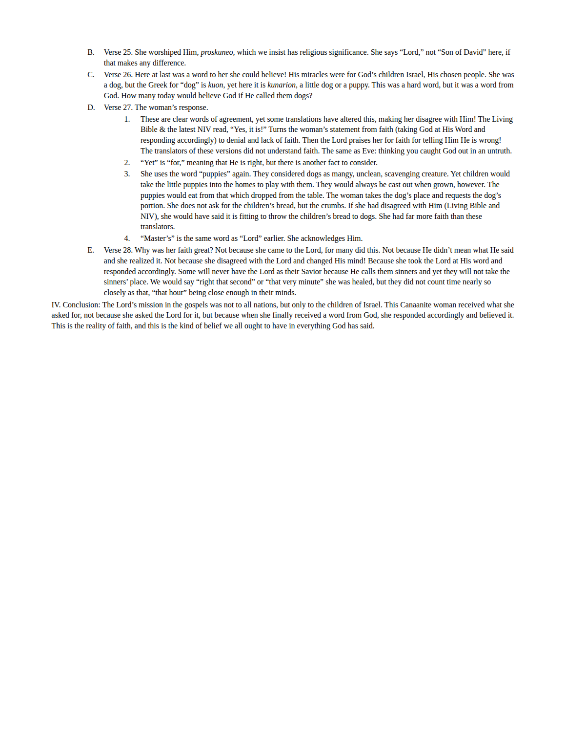B. Verse 25. She worshiped Him, proskuneo, which we insist has religious significance. She says “Lord,” not “Son of David” here, if that makes any difference.
C. Verse 26. Here at last was a word to her she could believe! His miracles were for God’s children Israel, His chosen people. She was a dog, but the Greek for “dog” is kuon, yet here it is kunarion, a little dog or a puppy. This was a hard word, but it was a word from God. How many today would believe God if He called them dogs?
D. Verse 27. The woman’s response.
1. These are clear words of agreement, yet some translations have altered this, making her disagree with Him! The Living Bible & the latest NIV read, “Yes, it is!” Turns the woman’s statement from faith (taking God at His Word and responding accordingly) to denial and lack of faith. Then the Lord praises her for faith for telling Him He is wrong! The translators of these versions did not understand faith. The same as Eve: thinking you caught God out in an untruth.
2. “Yet” is “for,” meaning that He is right, but there is another fact to consider.
3. She uses the word “puppies” again. They considered dogs as mangy, unclean, scavenging creature. Yet children would take the little puppies into the homes to play with them. They would always be cast out when grown, however. The puppies would eat from that which dropped from the table. The woman takes the dog’s place and requests the dog’s portion. She does not ask for the children’s bread, but the crumbs. If she had disagreed with Him (Living Bible and NIV), she would have said it is fitting to throw the children’s bread to dogs. She had far more faith than these translators.
4. “Master’s” is the same word as “Lord” earlier. She acknowledges Him.
E. Verse 28. Why was her faith great? Not because she came to the Lord, for many did this. Not because He didn’t mean what He said and she realized it. Not because she disagreed with the Lord and changed His mind! Because she took the Lord at His word and responded accordingly. Some will never have the Lord as their Savior because He calls them sinners and yet they will not take the sinners’ place. We would say “right that second” or “that very minute” she was healed, but they did not count time nearly so closely as that, “that hour” being close enough in their minds.
IV. Conclusion: The Lord’s mission in the gospels was not to all nations, but only to the children of Israel. This Canaanite woman received what she asked for, not because she asked the Lord for it, but because when she finally received a word from God, she responded accordingly and believed it. This is the reality of faith, and this is the kind of belief we all ought to have in everything God has said.